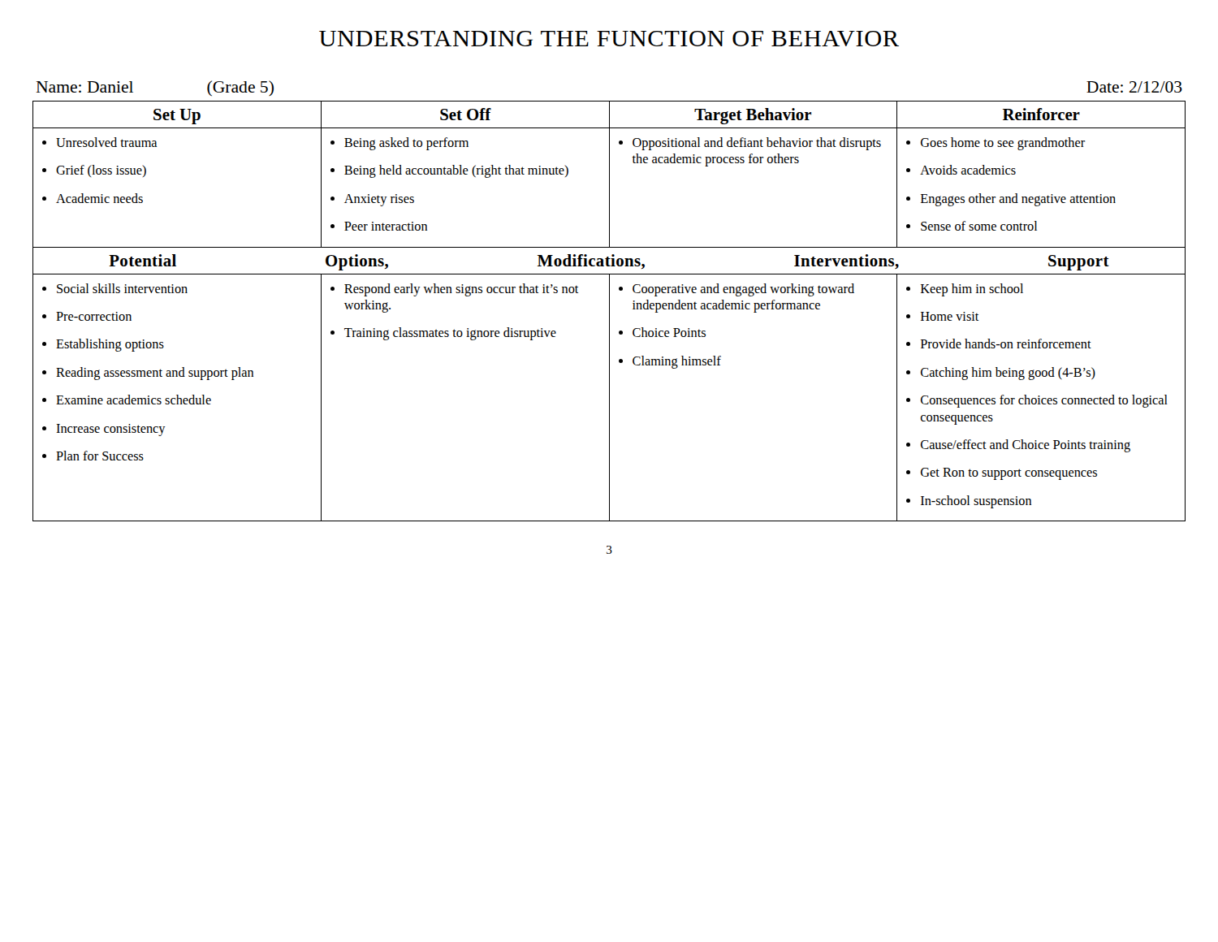UNDERSTANDING THE FUNCTION OF BEHAVIOR
Name: Daniel (Grade 5) Date: 2/12/03
| Set Up | Set Off | Target Behavior | Reinforcer |
| --- | --- | --- | --- |
| Unresolved trauma Grief (loss issue) Academic needs | Being asked to perform Being held accountable (right that minute) Anxiety rises Peer interaction | Oppositional and defiant behavior that disrupts the academic process for others | Goes home to see grandmother Avoids academics Engages other and negative attention Sense of some control |
| Potential Options, Modifications, Interventions, Support |
| Social skills intervention Pre-correction Establishing options Reading assessment and support plan Examine academics schedule Increase consistency Plan for Success | Respond early when signs occur that it’s not working. Training classmates to ignore disruptive | Cooperative and engaged working toward independent academic performance Choice Points Claming himself | Keep him in school Home visit Provide hands-on reinforcement Catching him being good (4-B’s) Consequences for choices connected to logical consequences Cause/effect and Choice Points training Get Ron to support consequences In-school suspension |
3